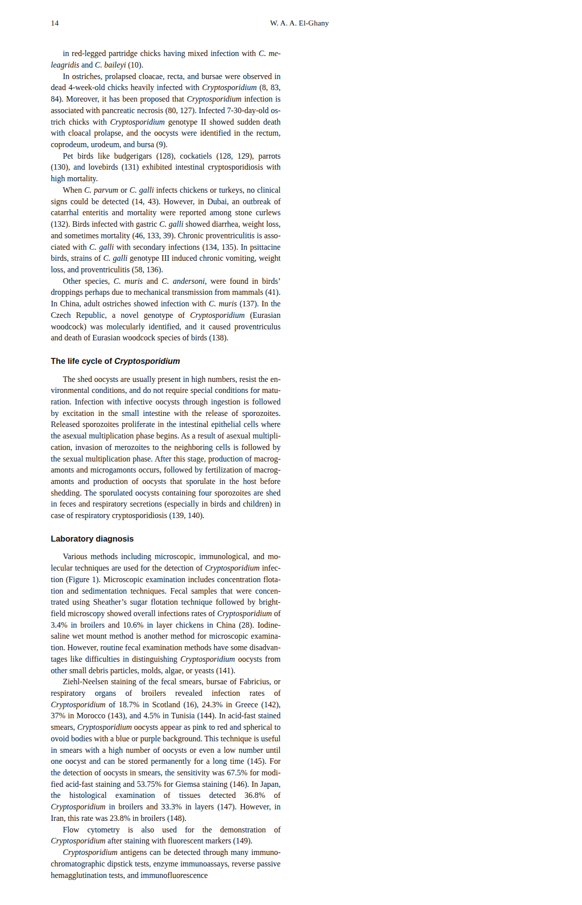14 W. A. A. El-Ghany
in red-legged partridge chicks having mixed infection with C. meleagridis and C. baileyi (10).
In ostriches, prolapsed cloacae, recta, and bursae were observed in dead 4-week-old chicks heavily infected with Cryptosporidium (8, 83, 84). Moreover, it has been proposed that Cryptosporidium infection is associated with pancreatic necrosis (80, 127). Infected 7-30-day-old ostrich chicks with Cryptosporidium genotype II showed sudden death with cloacal prolapse, and the oocysts were identified in the rectum, coprodeum, urodeum, and bursa (9).
Pet birds like budgerigars (128), cockatiels (128, 129), parrots (130), and lovebirds (131) exhibited intestinal cryptosporidiosis with high mortality.
When C. parvum or C. galli infects chickens or turkeys, no clinical signs could be detected (14, 43). However, in Dubai, an outbreak of catarrhal enteritis and mortality were reported among stone curlews (132). Birds infected with gastric C. galli showed diarrhea, weight loss, and sometimes mortality (46, 133, 39). Chronic proventriculitis is associated with C. galli with secondary infections (134, 135). In psittacine birds, strains of C. galli genotype III induced chronic vomiting, weight loss, and proventriculitis (58, 136).
Other species, C. muris and C. andersoni, were found in birds’ droppings perhaps due to mechanical transmission from mammals (41). In China, adult ostriches showed infection with C. muris (137). In the Czech Republic, a novel genotype of Cryptosporidium (Eurasian woodcock) was molecularly identified, and it caused proventriculus and death of Eurasian woodcock species of birds (138).
The life cycle of Cryptosporidium
The shed oocysts are usually present in high numbers, resist the environmental conditions, and do not require special conditions for maturation. Infection with infective oocysts through ingestion is followed by excitation in the small intestine with the release of sporozoites. Released sporozoites proliferate in the intestinal epithelial cells where the asexual multiplication phase begins. As a result of asexual multiplication, invasion of merozoites to the neighboring cells is followed by the sexual multiplication phase. After this stage, production of macrogamonts and microgamonts occurs, followed by fertilization of macrogamonts and production of oocysts that sporulate in the host before shedding. The sporulated oocysts containing four sporozoites are shed in feces and respiratory secretions (especially in birds and children) in case of respiratory cryptosporidiosis (139, 140).
Laboratory diagnosis
Various methods including microscopic, immunological, and molecular techniques are used for the detection of Cryptosporidium infection (Figure 1). Microscopic examination includes concentration flotation and sedimentation techniques. Fecal samples that were concentrated using Sheather’s sugar flotation technique followed by bright-field microscopy showed overall infections rates of Cryptosporidium of 3.4% in broilers and 10.6% in layer chickens in China (28). Iodine-saline wet mount method is another method for microscopic examination. However, routine fecal examination methods have some disadvantages like difficulties in distinguishing Cryptosporidium oocysts from other small debris particles, molds, algae, or yeasts (141).
Ziehl-Neelsen staining of the fecal smears, bursae of Fabricius, or respiratory organs of broilers revealed infection rates of Cryptosporidium of 18.7% in Scotland (16), 24.3% in Greece (142), 37% in Morocco (143), and 4.5% in Tunisia (144). In acid-fast stained smears, Cryptosporidium oocysts appear as pink to red and spherical to ovoid bodies with a blue or purple background. This technique is useful in smears with a high number of oocysts or even a low number until one oocyst and can be stored permanently for a long time (145). For the detection of oocysts in smears, the sensitivity was 67.5% for modified acid-fast staining and 53.75% for Giemsa staining (146). In Japan, the histological examination of tissues detected 36.8% of Cryptosporidium in broilers and 33.3% in layers (147). However, in Iran, this rate was 23.8% in broilers (148).
Flow cytometry is also used for the demonstration of Cryptosporidium after staining with fluorescent markers (149).
Cryptosporidium antigens can be detected through many immuno-chromatographic dipstick tests, enzyme immunoassays, reverse passive hemagglutination tests, and immunofluorescence